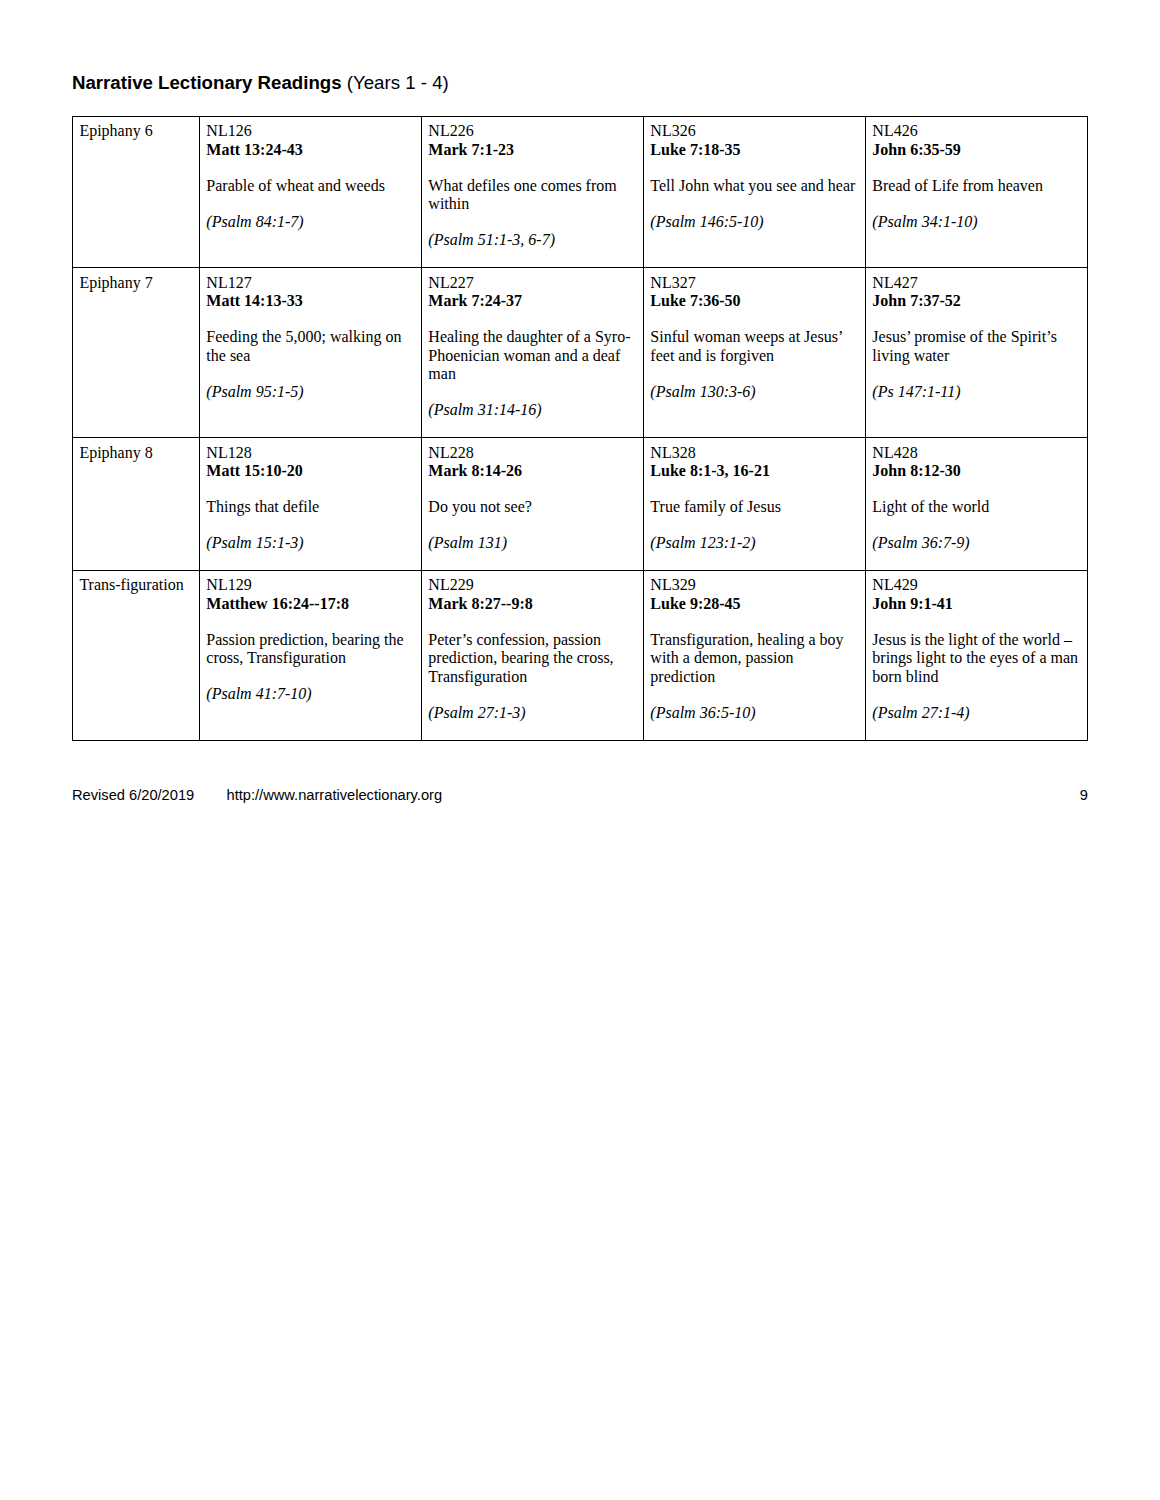Narrative Lectionary Readings (Years 1 - 4)
| Epiphany 6 | NL126 Matt 13:24-43 Parable of wheat and weeds (Psalm 84:1-7) | NL226 Mark 7:1-23 What defiles one comes from within (Psalm 51:1-3, 6-7) | NL326 Luke 7:18-35 Tell John what you see and hear (Psalm 146:5-10) | NL426 John 6:35-59 Bread of Life from heaven (Psalm 34:1-10) |
| Epiphany 7 | NL127 Matt 14:13-33 Feeding the 5,000; walking on the sea (Psalm 95:1-5) | NL227 Mark 7:24-37 Healing the daughter of a Syro-Phoenician woman and a deaf man (Psalm 31:14-16) | NL327 Luke 7:36-50 Sinful woman weeps at Jesus’ feet and is forgiven (Psalm 130:3-6) | NL427 John 7:37-52 Jesus’ promise of the Spirit’s living water (Ps 147:1-11) |
| Epiphany 8 | NL128 Matt 15:10-20 Things that defile (Psalm 15:1-3) | NL228 Mark 8:14-26 Do you not see? (Psalm 131) | NL328 Luke 8:1-3, 16-21 True family of Jesus (Psalm 123:1-2) | NL428 John 8:12-30 Light of the world (Psalm 36:7-9) |
| Trans-figuration | NL129 Matthew 16:24--17:8 Passion prediction, bearing the cross, Transfiguration (Psalm 41:7-10) | NL229 Mark 8:27--9:8 Peter’s confession, passion prediction, bearing the cross, Transfiguration (Psalm 27:1-3) | NL329 Luke 9:28-45 Transfiguration, healing a boy with a demon, passion prediction (Psalm 36:5-10) | NL429 John 9:1-41 Jesus is the light of the world – brings light to the eyes of a man born blind (Psalm 27:1-4) |
Revised 6/20/2019 http://www.narrativelectionary.org 9